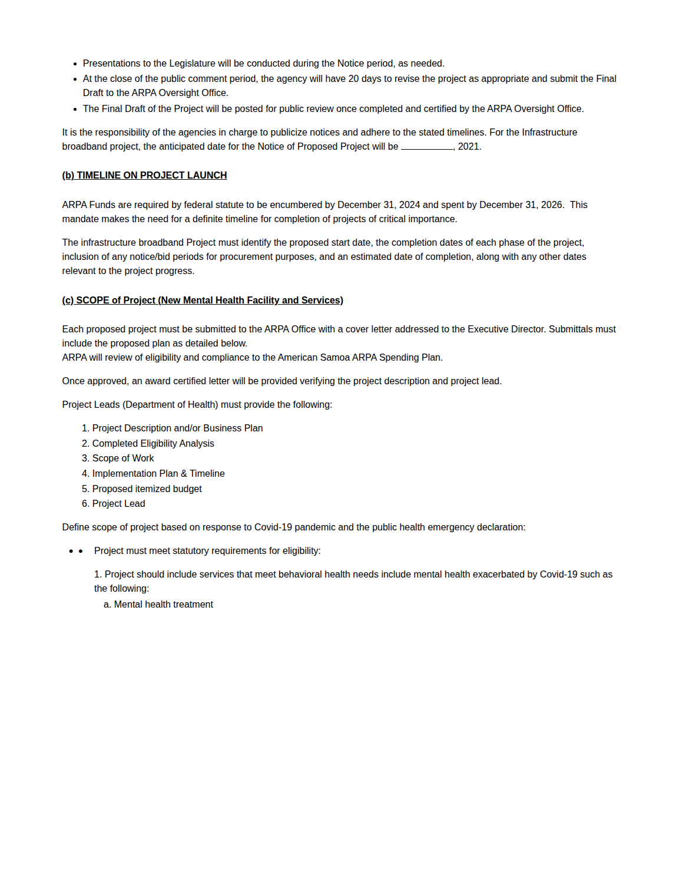Presentations to the Legislature will be conducted during the Notice period, as needed.
At the close of the public comment period, the agency will have 20 days to revise the project as appropriate and submit the Final Draft to the ARPA Oversight Office.
The Final Draft of the Project will be posted for public review once completed and certified by the ARPA Oversight Office.
It is the responsibility of the agencies in charge to publicize notices and adhere to the stated timelines. For the Infrastructure broadband project, the anticipated date for the Notice of Proposed Project will be , 2021.
(b) TIMELINE ON PROJECT LAUNCH
ARPA Funds are required by federal statute to be encumbered by December 31, 2024 and spent by December 31, 2026. This mandate makes the need for a definite timeline for completion of projects of critical importance.
The infrastructure broadband Project must identify the proposed start date, the completion dates of each phase of the project, inclusion of any notice/bid periods for procurement purposes, and an estimated date of completion, along with any other dates relevant to the project progress.
(c) SCOPE of Project (New Mental Health Facility and Services)
Each proposed project must be submitted to the ARPA Office with a cover letter addressed to the Executive Director. Submittals must include the proposed plan as detailed below.
ARPA will review of eligibility and compliance to the American Samoa ARPA Spending Plan.
Once approved, an award certified letter will be provided verifying the project description and project lead.
Project Leads (Department of Health) must provide the following:
Project Description and/or Business Plan
Completed Eligibility Analysis
Scope of Work
Implementation Plan & Timeline
Proposed itemized budget
Project Lead
Define scope of project based on response to Covid-19 pandemic and the public health emergency declaration:
● Project must meet statutory requirements for eligibility:
1. Project should include services that meet behavioral health needs include mental health exacerbated by Covid-19 such as the following:
a. Mental health treatment